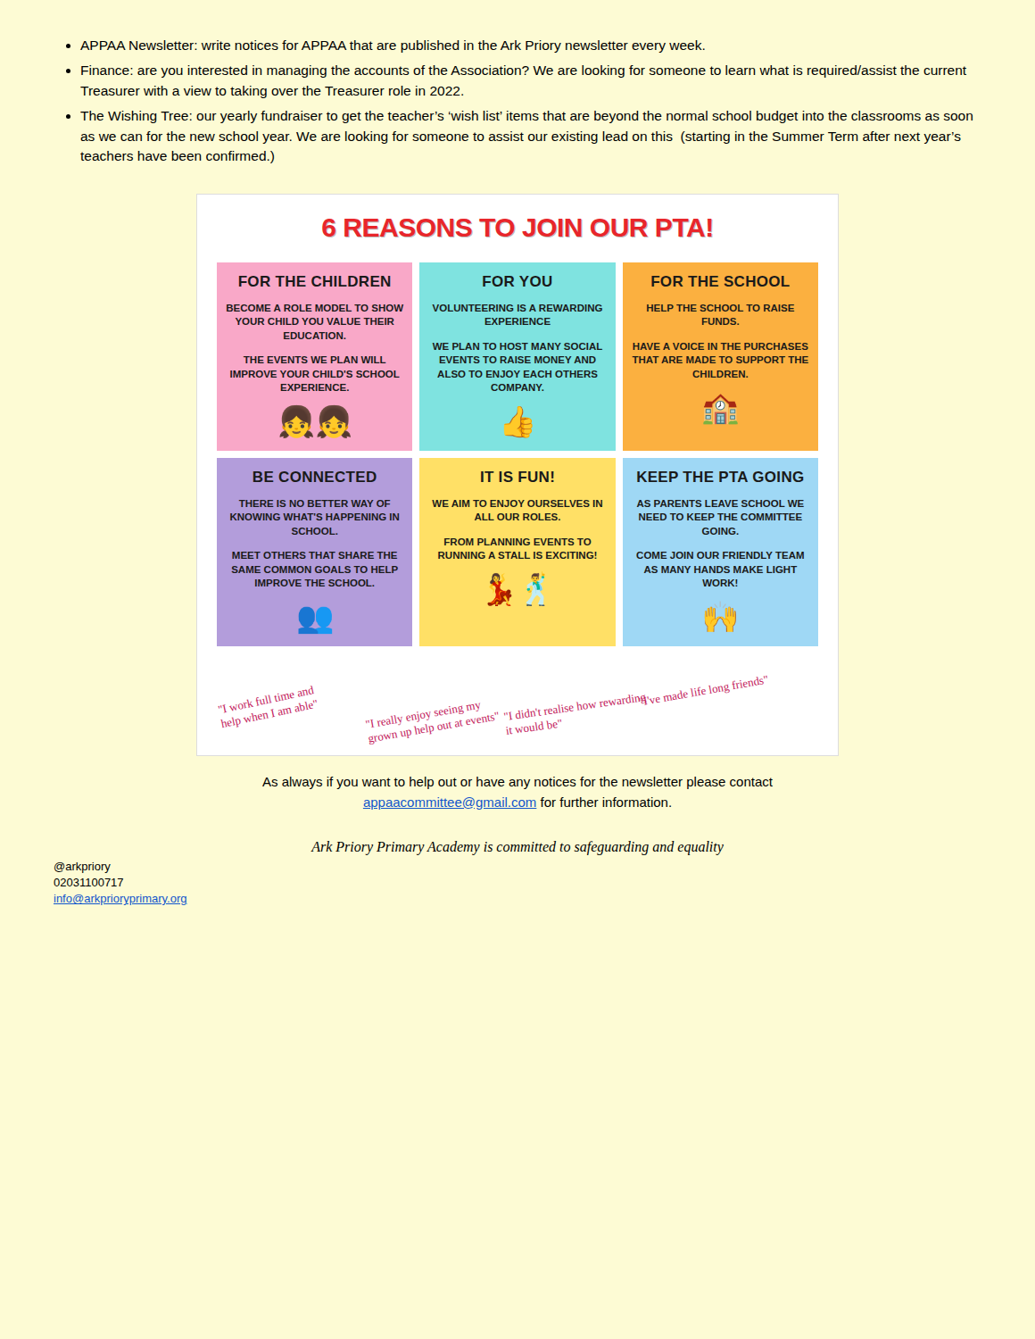APPAA Newsletter: write notices for APPAA that are published in the Ark Priory newsletter every week.
Finance: are you interested in managing the accounts of the Association? We are looking for someone to learn what is required/assist the current Treasurer with a view to taking over the Treasurer role in 2022.
The Wishing Tree: our yearly fundraiser to get the teacher’s ‘wish list’ items that are beyond the normal school budget into the classrooms as soon as we can for the new school year. We are looking for someone to assist our existing lead on this (starting in the Summer Term after next year’s teachers have been confirmed.)
6 REASONS TO JOIN OUR PTA!
| FOR THE CHILDREN Become a role model to show your child you value their education. The events we plan will improve your child's school experience. 👧👧 | FOR YOU Volunteering is a rewarding experience We plan to host many social events to raise money and also to enjoy each others company. 👍 | FOR THE SCHOOL Help the school to raise funds. Have a voice in the purchases that are made to support the children. 🏫 |
| BE CONNECTED There is no better way of knowing what's happening in school. Meet others that share the same common goals to help improve the school. 👥 | IT IS FUN! We aim to enjoy ourselves in all our roles. From planning events to running a stall is exciting! 💃🕺 | KEEP THE PTA GOING As parents leave school we need to keep the committee going. Come join our friendly team as many hands make light work! 🙌 |
"I work full time and
help when I am able" "I really enjoy seeing my
grown up help out at events" "I didn't realise how rewarding
it would be" "I've made life long friends"
As always if you want to help out or have any notices for the newsletter please contact
appaacommittee@gmail.com for further information.
Ark Priory Primary Academy is committed to safeguarding and equality
@arkpriory
02031100717
info@arkprioryprimary.org